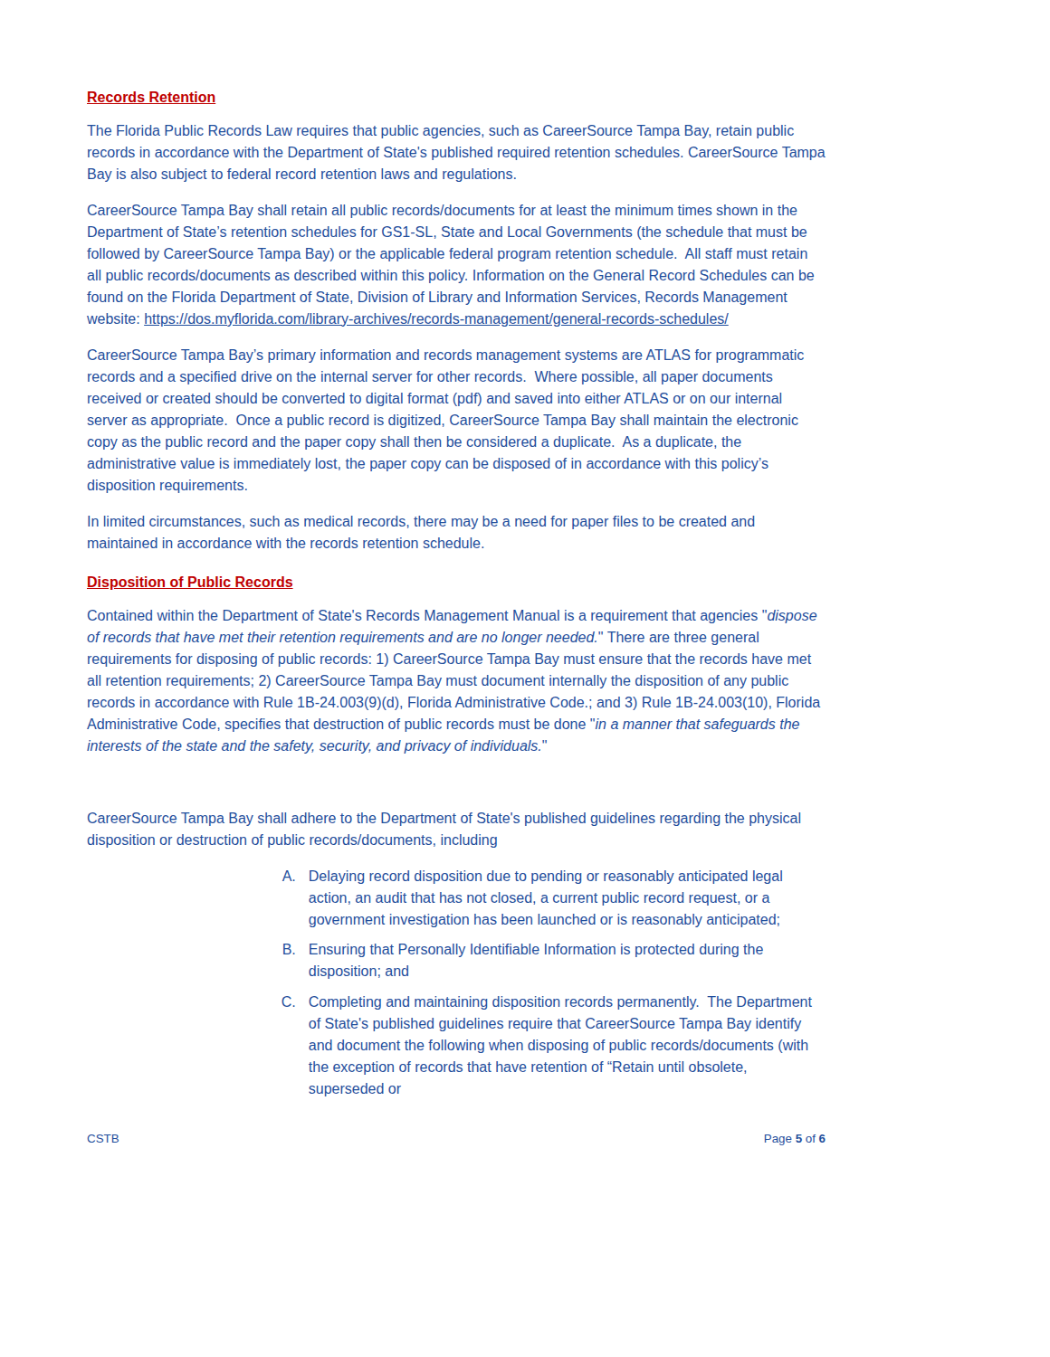Records Retention
The Florida Public Records Law requires that public agencies, such as CareerSource Tampa Bay, retain public records in accordance with the Department of State's published required retention schedules. CareerSource Tampa Bay is also subject to federal record retention laws and regulations.
CareerSource Tampa Bay shall retain all public records/documents for at least the minimum times shown in the Department of State’s retention schedules for GS1-SL, State and Local Governments (the schedule that must be followed by CareerSource Tampa Bay) or the applicable federal program retention schedule. All staff must retain all public records/documents as described within this policy. Information on the General Record Schedules can be found on the Florida Department of State, Division of Library and Information Services, Records Management website: https://dos.myflorida.com/library-archives/records-management/general-records-schedules/
CareerSource Tampa Bay’s primary information and records management systems are ATLAS for programmatic records and a specified drive on the internal server for other records. Where possible, all paper documents received or created should be converted to digital format (pdf) and saved into either ATLAS or on our internal server as appropriate. Once a public record is digitized, CareerSource Tampa Bay shall maintain the electronic copy as the public record and the paper copy shall then be considered a duplicate. As a duplicate, the administrative value is immediately lost, the paper copy can be disposed of in accordance with this policy’s disposition requirements.
In limited circumstances, such as medical records, there may be a need for paper files to be created and maintained in accordance with the records retention schedule.
Disposition of Public Records
Contained within the Department of State's Records Management Manual is a requirement that agencies "dispose of records that have met their retention requirements and are no longer needed." There are three general requirements for disposing of public records: 1) CareerSource Tampa Bay must ensure that the records have met all retention requirements; 2) CareerSource Tampa Bay must document internally the disposition of any public records in accordance with Rule 1B-24.003(9)(d), Florida Administrative Code.; and 3) Rule 1B-24.003(10), Florida Administrative Code, specifies that destruction of public records must be done "in a manner that safeguards the interests of the state and the safety, security, and privacy of individuals."
CareerSource Tampa Bay shall adhere to the Department of State's published guidelines regarding the physical disposition or destruction of public records/documents, including
Delaying record disposition due to pending or reasonably anticipated legal action, an audit that has not closed, a current public record request, or a government investigation has been launched or is reasonably anticipated;
Ensuring that Personally Identifiable Information is protected during the disposition; and
Completing and maintaining disposition records permanently. The Department of State's published guidelines require that CareerSource Tampa Bay identify and document the following when disposing of public records/documents (with the exception of records that have retention of “Retain until obsolete, superseded or
CSTB
Page 5 of 6